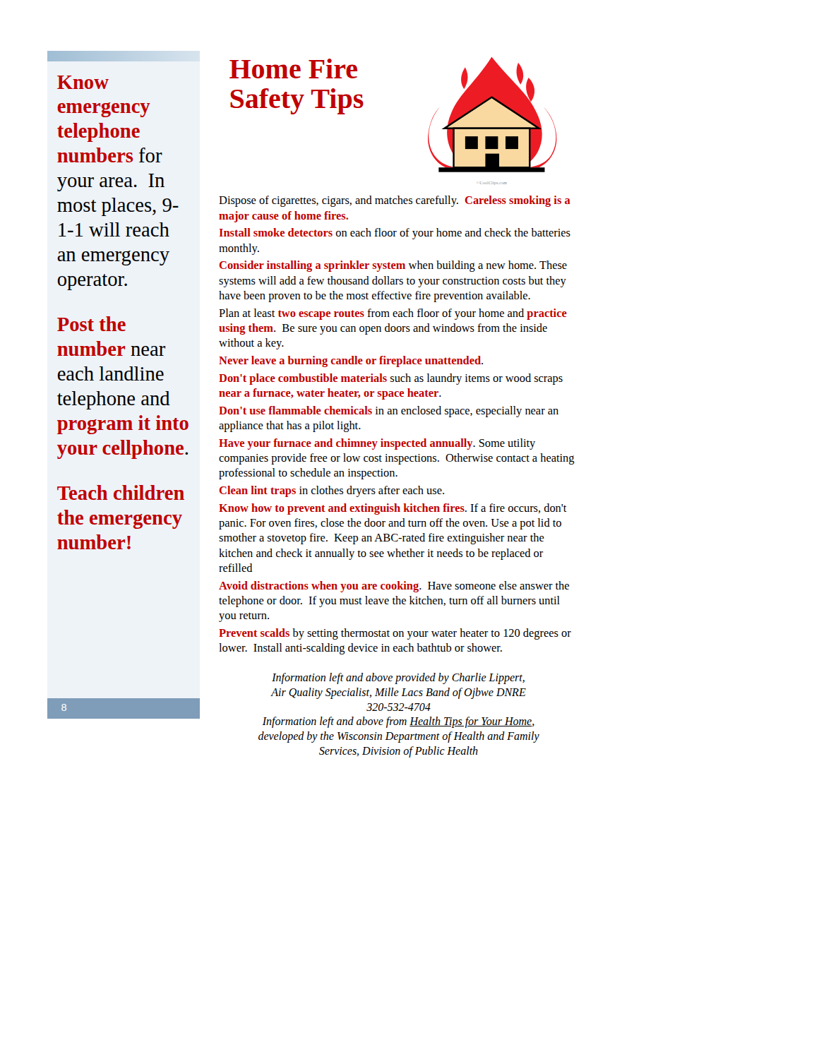Know emergency telephone numbers for your area. In most places, 9-1-1 will reach an emergency operator.
Post the number near each landline telephone and program it into your cellphone.
Teach children the emergency number!
8
Home Fire Safety Tips
©CoolClips.com
Dispose of cigarettes, cigars, and matches carefully. Careless smoking is a major cause of home fires.
Install smoke detectors on each floor of your home and check the batteries monthly.
Consider installing a sprinkler system when building a new home. These systems will add a few thousand dollars to your construction costs but they have been proven to be the most effective fire prevention available.
Plan at least two escape routes from each floor of your home and practice using them. Be sure you can open doors and windows from the inside without a key.
Never leave a burning candle or fireplace unattended.
Don't place combustible materials such as laundry items or wood scraps near a furnace, water heater, or space heater.
Don't use flammable chemicals in an enclosed space, especially near an appliance that has a pilot light.
Have your furnace and chimney inspected annually. Some utility companies provide free or low cost inspections. Otherwise contact a heating professional to schedule an inspection.
Clean lint traps in clothes dryers after each use.
Know how to prevent and extinguish kitchen fires. If a fire occurs, don't panic. For oven fires, close the door and turn off the oven. Use a pot lid to smother a stovetop fire. Keep an ABC-rated fire extinguisher near the kitchen and check it annually to see whether it needs to be replaced or refilled
Avoid distractions when you are cooking. Have someone else answer the telephone or door. If you must leave the kitchen, turn off all burners until you return.
Prevent scalds by setting thermostat on your water heater to 120 degrees or lower. Install anti-scalding device in each bathtub or shower.
Information left and above provided by Charlie Lippert,
Air Quality Specialist, Mille Lacs Band of Ojbwe DNRE
320-532-4704
Information left and above from Health Tips for Your Home,
developed by the Wisconsin Department of Health and Family
Services, Division of Public Health